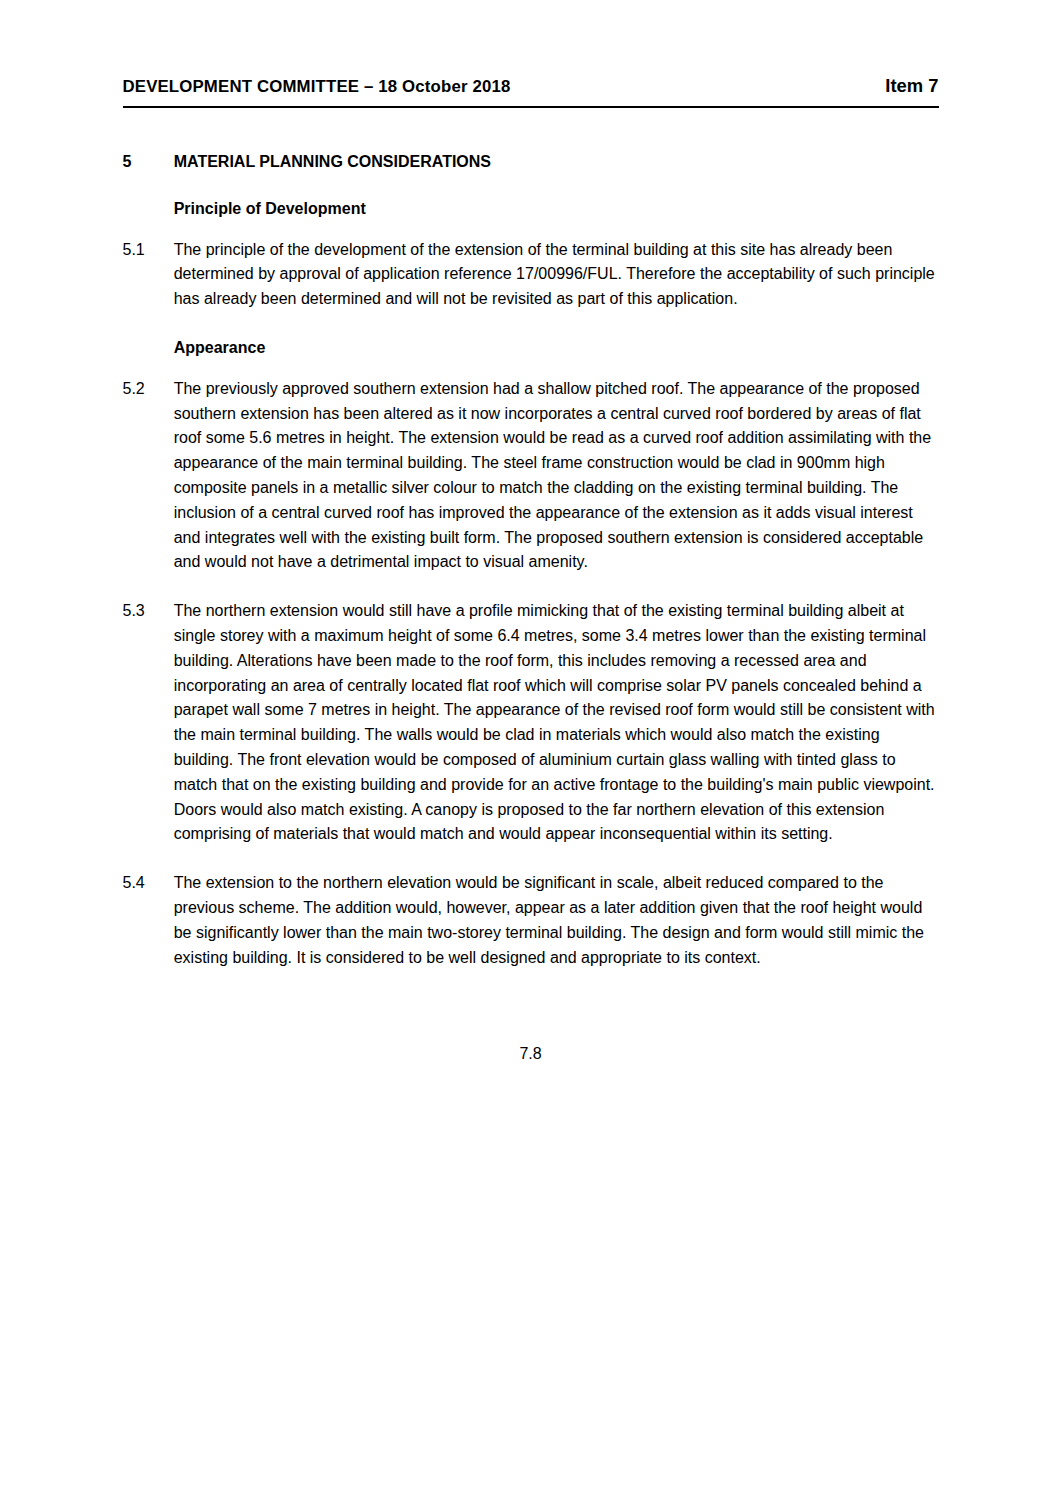DEVELOPMENT COMMITTEE – 18 October 2018 Item 7
5 MATERIAL PLANNING CONSIDERATIONS
Principle of Development
5.1
The principle of the development of the extension of the terminal building at this site has already been determined by approval of application reference 17/00996/FUL. Therefore the acceptability of such principle has already been determined and will not be revisited as part of this application.
Appearance
5.2
The previously approved southern extension had a shallow pitched roof. The appearance of the proposed southern extension has been altered as it now incorporates a central curved roof bordered by areas of flat roof some 5.6 metres in height. The extension would be read as a curved roof addition assimilating with the appearance of the main terminal building. The steel frame construction would be clad in 900mm high composite panels in a metallic silver colour to match the cladding on the existing terminal building. The inclusion of a central curved roof has improved the appearance of the extension as it adds visual interest and integrates well with the existing built form. The proposed southern extension is considered acceptable and would not have a detrimental impact to visual amenity.
5.3
The northern extension would still have a profile mimicking that of the existing terminal building albeit at single storey with a maximum height of some 6.4 metres, some 3.4 metres lower than the existing terminal building. Alterations have been made to the roof form, this includes removing a recessed area and incorporating an area of centrally located flat roof which will comprise solar PV panels concealed behind a parapet wall some 7 metres in height. The appearance of the revised roof form would still be consistent with the main terminal building. The walls would be clad in materials which would also match the existing building. The front elevation would be composed of aluminium curtain glass walling with tinted glass to match that on the existing building and provide for an active frontage to the building's main public viewpoint. Doors would also match existing. A canopy is proposed to the far northern elevation of this extension comprising of materials that would match and would appear inconsequential within its setting.
5.4
The extension to the northern elevation would be significant in scale, albeit reduced compared to the previous scheme. The addition would, however, appear as a later addition given that the roof height would be significantly lower than the main two-storey terminal building. The design and form would still mimic the existing building. It is considered to be well designed and appropriate to its context.
7.8